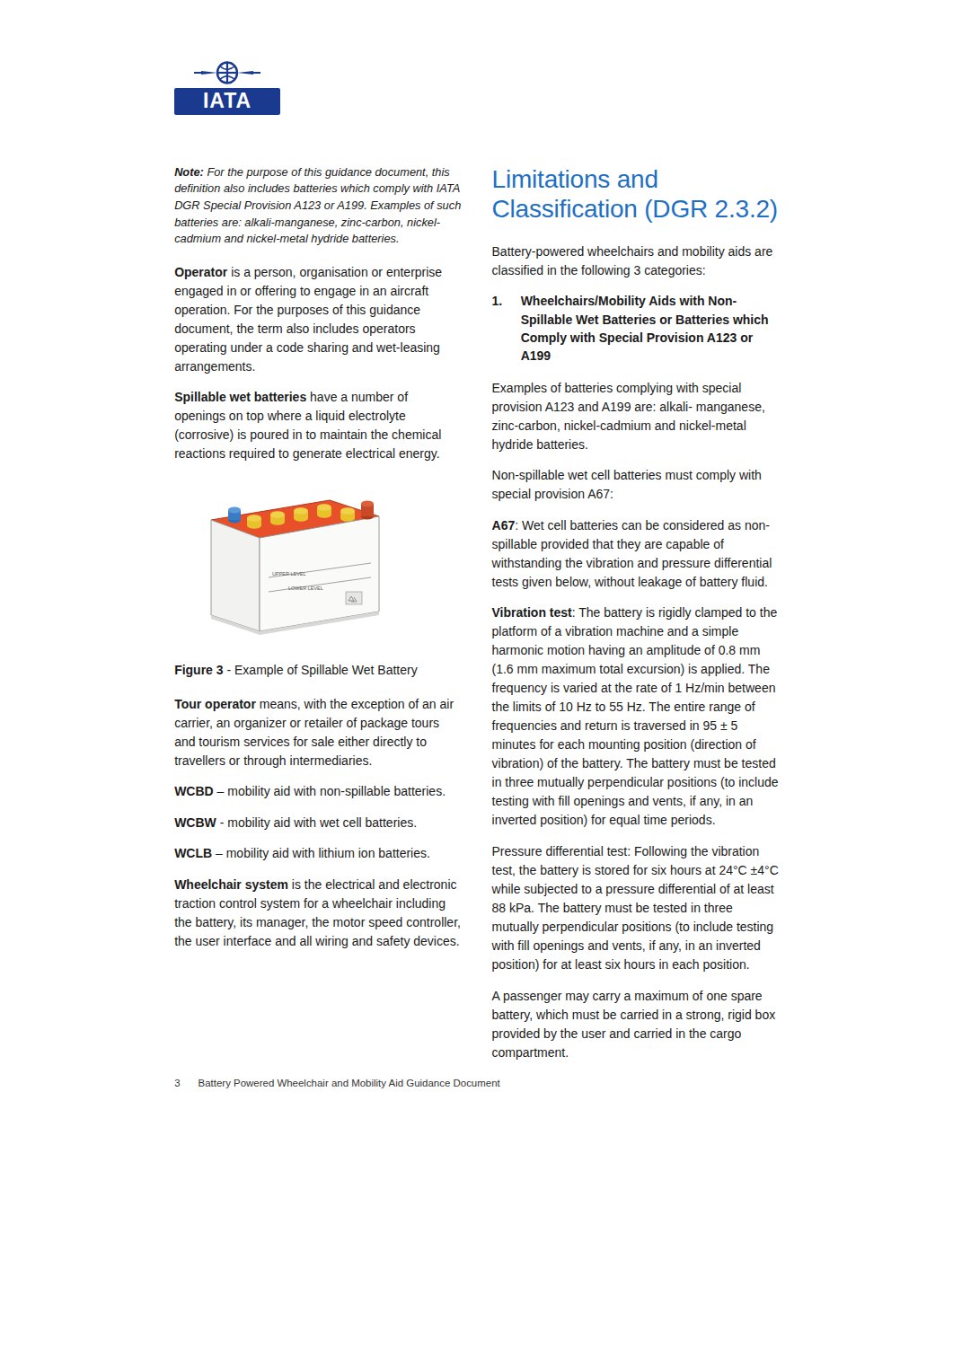IATA
Note: For the purpose of this guidance document, this definition also includes batteries which comply with IATA DGR Special Provision A123 or A199. Examples of such batteries are: alkali-manganese, zinc-carbon, nickel-cadmium and nickel-metal hydride batteries.
Operator is a person, organisation or enterprise engaged in or offering to engage in an aircraft operation. For the purposes of this guidance document, the term also includes operators operating under a code sharing and wet-leasing arrangements.
Spillable wet batteries have a number of openings on top where a liquid electrolyte (corrosive) is poured in to maintain the chemical reactions required to generate electrical energy.
UPPER LEVEL LOWER LEVEL
Figure 3 - Example of Spillable Wet Battery
Tour operator means, with the exception of an air carrier, an organizer or retailer of package tours and tourism services for sale either directly to travellers or through intermediaries.
WCBD – mobility aid with non-spillable batteries.
WCBW - mobility aid with wet cell batteries.
WCLB – mobility aid with lithium ion batteries.
Wheelchair system is the electrical and electronic traction control system for a wheelchair including the battery, its manager, the motor speed controller, the user interface and all wiring and safety devices.
Limitations and Classification (DGR 2.3.2)
Battery-powered wheelchairs and mobility aids are classified in the following 3 categories:
Wheelchairs/Mobility Aids with Non-Spillable Wet Batteries or Batteries which Comply with Special Provision A123 or A199
Examples of batteries complying with special provision A123 and A199 are: alkali- manganese, zinc-carbon, nickel-cadmium and nickel-metal hydride batteries.
Non-spillable wet cell batteries must comply with special provision A67:
A67: Wet cell batteries can be considered as non-spillable provided that they are capable of withstanding the vibration and pressure differential tests given below, without leakage of battery fluid.
Vibration test: The battery is rigidly clamped to the platform of a vibration machine and a simple harmonic motion having an amplitude of 0.8 mm (1.6 mm maximum total excursion) is applied. The frequency is varied at the rate of 1 Hz/min between the limits of 10 Hz to 55 Hz. The entire range of frequencies and return is traversed in 95 ± 5 minutes for each mounting position (direction of vibration) of the battery. The battery must be tested in three mutually perpendicular positions (to include testing with fill openings and vents, if any, in an inverted position) for equal time periods.
Pressure differential test: Following the vibration test, the battery is stored for six hours at 24°C ±4°C while subjected to a pressure differential of at least 88 kPa. The battery must be tested in three mutually perpendicular positions (to include testing with fill openings and vents, if any, in an inverted position) for at least six hours in each position.
A passenger may carry a maximum of one spare battery, which must be carried in a strong, rigid box provided by the user and carried in the cargo compartment.
3 Battery Powered Wheelchair and Mobility Aid Guidance Document